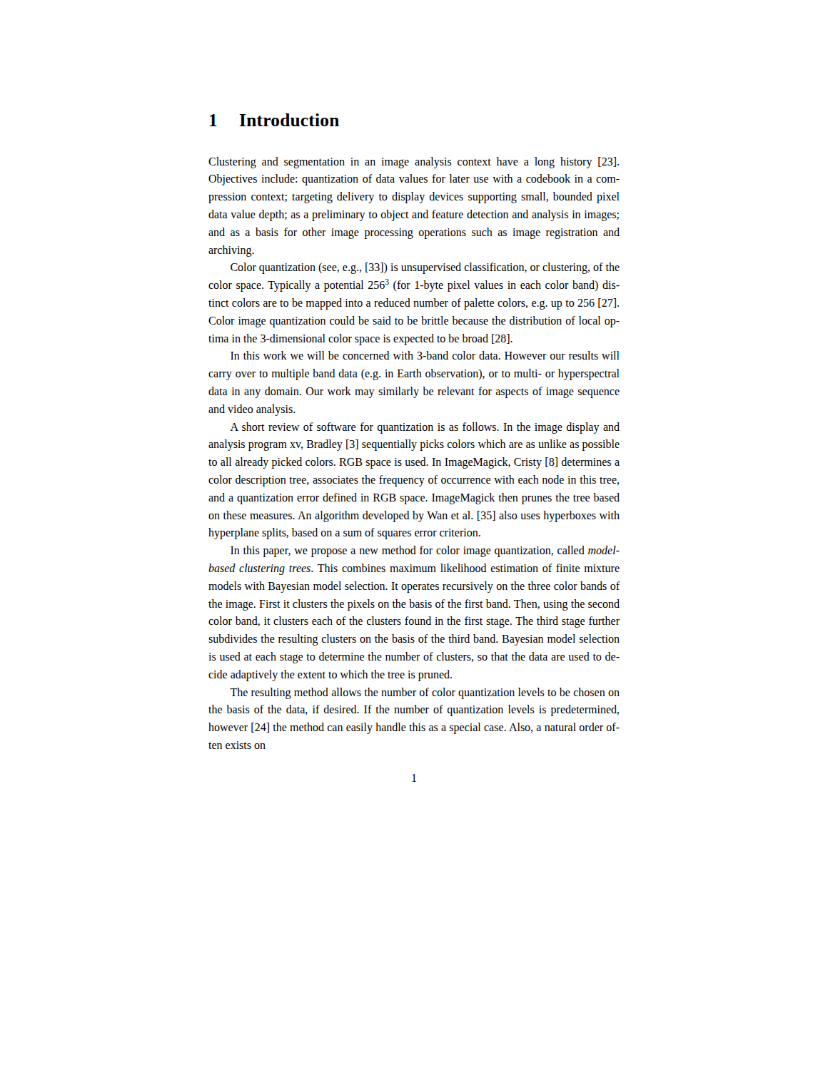1 Introduction
Clustering and segmentation in an image analysis context have a long history [23]. Objectives include: quantization of data values for later use with a codebook in a compression context; targeting delivery to display devices supporting small, bounded pixel data value depth; as a preliminary to object and feature detection and analysis in images; and as a basis for other image processing operations such as image registration and archiving.
Color quantization (see, e.g., [33]) is unsupervised classification, or clustering, of the color space. Typically a potential 2563 (for 1-byte pixel values in each color band) distinct colors are to be mapped into a reduced number of palette colors, e.g. up to 256 [27]. Color image quantization could be said to be brittle because the distribution of local optima in the 3-dimensional color space is expected to be broad [28].
In this work we will be concerned with 3-band color data. However our results will carry over to multiple band data (e.g. in Earth observation), or to multi- or hyperspectral data in any domain. Our work may similarly be relevant for aspects of image sequence and video analysis.
A short review of software for quantization is as follows. In the image display and analysis program xv, Bradley [3] sequentially picks colors which are as unlike as possible to all already picked colors. RGB space is used. In ImageMagick, Cristy [8] determines a color description tree, associates the frequency of occurrence with each node in this tree, and a quantization error defined in RGB space. ImageMagick then prunes the tree based on these measures. An algorithm developed by Wan et al. [35] also uses hyperboxes with hyperplane splits, based on a sum of squares error criterion.
In this paper, we propose a new method for color image quantization, called model-based clustering trees. This combines maximum likelihood estimation of finite mixture models with Bayesian model selection. It operates recursively on the three color bands of the image. First it clusters the pixels on the basis of the first band. Then, using the second color band, it clusters each of the clusters found in the first stage. The third stage further subdivides the resulting clusters on the basis of the third band. Bayesian model selection is used at each stage to determine the number of clusters, so that the data are used to decide adaptively the extent to which the tree is pruned.
The resulting method allows the number of color quantization levels to be chosen on the basis of the data, if desired. If the number of quantization levels is predetermined, however [24] the method can easily handle this as a special case. Also, a natural order often exists on
1